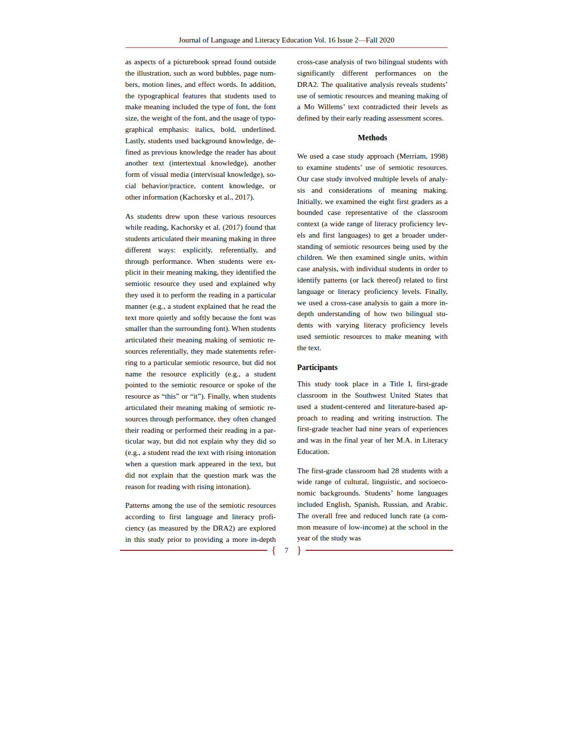Journal of Language and Literacy Education Vol. 16 Issue 2—Fall 2020
as aspects of a picturebook spread found outside the illustration, such as word bubbles, page numbers, motion lines, and effect words. In addition, the typographical features that students used to make meaning included the type of font, the font size, the weight of the font, and the usage of typographical emphasis: italics, bold, underlined. Lastly, students used background knowledge, defined as previous knowledge the reader has about another text (intertextual knowledge), another form of visual media (intervisual knowledge), social behavior/practice, content knowledge, or other information (Kachorsky et al., 2017).
As students drew upon these various resources while reading, Kachorsky et al. (2017) found that students articulated their meaning making in three different ways: explicitly, referentially, and through performance. When students were explicit in their meaning making, they identified the semiotic resource they used and explained why they used it to perform the reading in a particular manner (e.g., a student explained that he read the text more quietly and softly because the font was smaller than the surrounding font). When students articulated their meaning making of semiotic resources referentially, they made statements referring to a particular semiotic resource, but did not name the resource explicitly (e.g., a student pointed to the semiotic resource or spoke of the resource as “this” or “it”). Finally, when students articulated their meaning making of semiotic resources through performance, they often changed their reading or performed their reading in a particular way, but did not explain why they did so (e.g., a student read the text with rising intonation when a question mark appeared in the text, but did not explain that the question mark was the reason for reading with rising intonation).
Patterns among the use of the semiotic resources according to first language and literacy proficiency (as measured by the DRA2) are explored in this study prior to providing a more in-depth cross-case analysis of two bilingual students with significantly different performances on the DRA2. The qualitative analysis reveals students’ use of semiotic resources and meaning making of a Mo Willems’ text contradicted their levels as defined by their early reading assessment scores.
Methods
We used a case study approach (Merriam, 1998) to examine students’ use of semiotic resources. Our case study involved multiple levels of analysis and considerations of meaning making. Initially, we examined the eight first graders as a bounded case representative of the classroom context (a wide range of literacy proficiency levels and first languages) to get a broader understanding of semiotic resources being used by the children. We then examined single units, within case analysis, with individual students in order to identify patterns (or lack thereof) related to first language or literacy proficiency levels. Finally, we used a cross-case analysis to gain a more in-depth understanding of how two bilingual students with varying literacy proficiency levels used semiotic resources to make meaning with the text.
Participants
This study took place in a Title I, first-grade classroom in the Southwest United States that used a student-centered and literature-based approach to reading and writing instruction. The first-grade teacher had nine years of experiences and was in the final year of her M.A. in Literacy Education.
The first-grade classroom had 28 students with a wide range of cultural, linguistic, and socioeconomic backgrounds. Students’ home languages included English, Spanish, Russian, and Arabic. The overall free and reduced lunch rate (a common measure of low-income) at the school in the year of the study was
{ 7 }